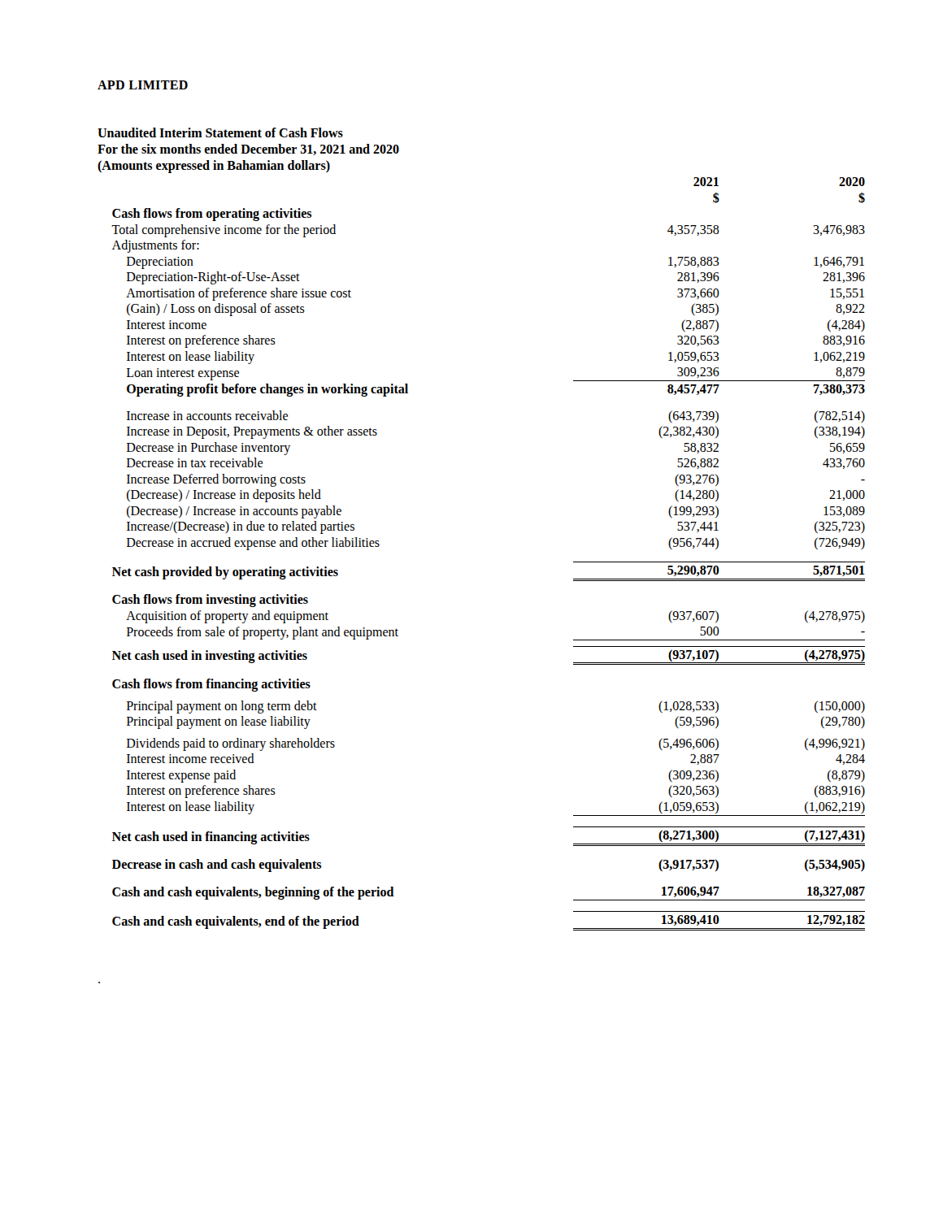APD LIMITED
Unaudited Interim Statement of Cash Flows
For the six months ended December 31, 2021 and 2020
(Amounts expressed in Bahamian dollars)
| | 2021 | 2020 |
| | $ | $ |
| Cash flows from operating activities | | |
| Total comprehensive income for the period | 4,357,358 | 3,476,983 |
| Adjustments for: | | |
| Depreciation | 1,758,883 | 1,646,791 |
| Depreciation-Right-of-Use-Asset | 281,396 | 281,396 |
| Amortisation of preference share issue cost | 373,660 | 15,551 |
| (Gain) / Loss on disposal of assets | (385) | 8,922 |
| Interest income | (2,887) | (4,284) |
| Interest on preference shares | 320,563 | 883,916 |
| Interest on lease liability | 1,059,653 | 1,062,219 |
| Loan interest expense | 309,236 | 8,879 |
| Operating profit before changes in working capital | 8,457,477 | 7,380,373 |
| Increase in accounts receivable | (643,739) | (782,514) |
| Increase in Deposit, Prepayments & other assets | (2,382,430) | (338,194) |
| Decrease in Purchase inventory | 58,832 | 56,659 |
| Decrease in tax receivable | 526,882 | 433,760 |
| Increase Deferred borrowing costs | (93,276) | - |
| (Decrease) / Increase in deposits held | (14,280) | 21,000 |
| (Decrease) / Increase in accounts payable | (199,293) | 153,089 |
| Increase/(Decrease) in due to related parties | 537,441 | (325,723) |
| Decrease in accrued expense and other liabilities | (956,744) | (726,949) |
| Net cash provided by operating activities | 5,290,870 | 5,871,501 |
| Cash flows from investing activities | | |
| Acquisition of property and equipment | (937,607) | (4,278,975) |
| Proceeds from sale of property, plant and equipment | 500 | - |
| Net cash used in investing activities | (937,107) | (4,278,975) |
| Cash flows from financing activities | | |
| Principal payment on long term debt | (1,028,533) | (150,000) |
| Principal payment on lease liability | (59,596) | (29,780) |
| Dividends paid to ordinary shareholders | (5,496,606) | (4,996,921) |
| Interest income received | 2,887 | 4,284 |
| Interest expense paid | (309,236) | (8,879) |
| Interest on preference shares | (320,563) | (883,916) |
| Interest on lease liability | (1,059,653) | (1,062,219) |
| Net cash used in financing activities | (8,271,300) | (7,127,431) |
| Decrease in cash and cash equivalents | (3,917,537) | (5,534,905) |
| Cash and cash equivalents, beginning of the period | 17,606,947 | 18,327,087 |
| Cash and cash equivalents, end of the period | 13,689,410 | 12,792,182 |
.